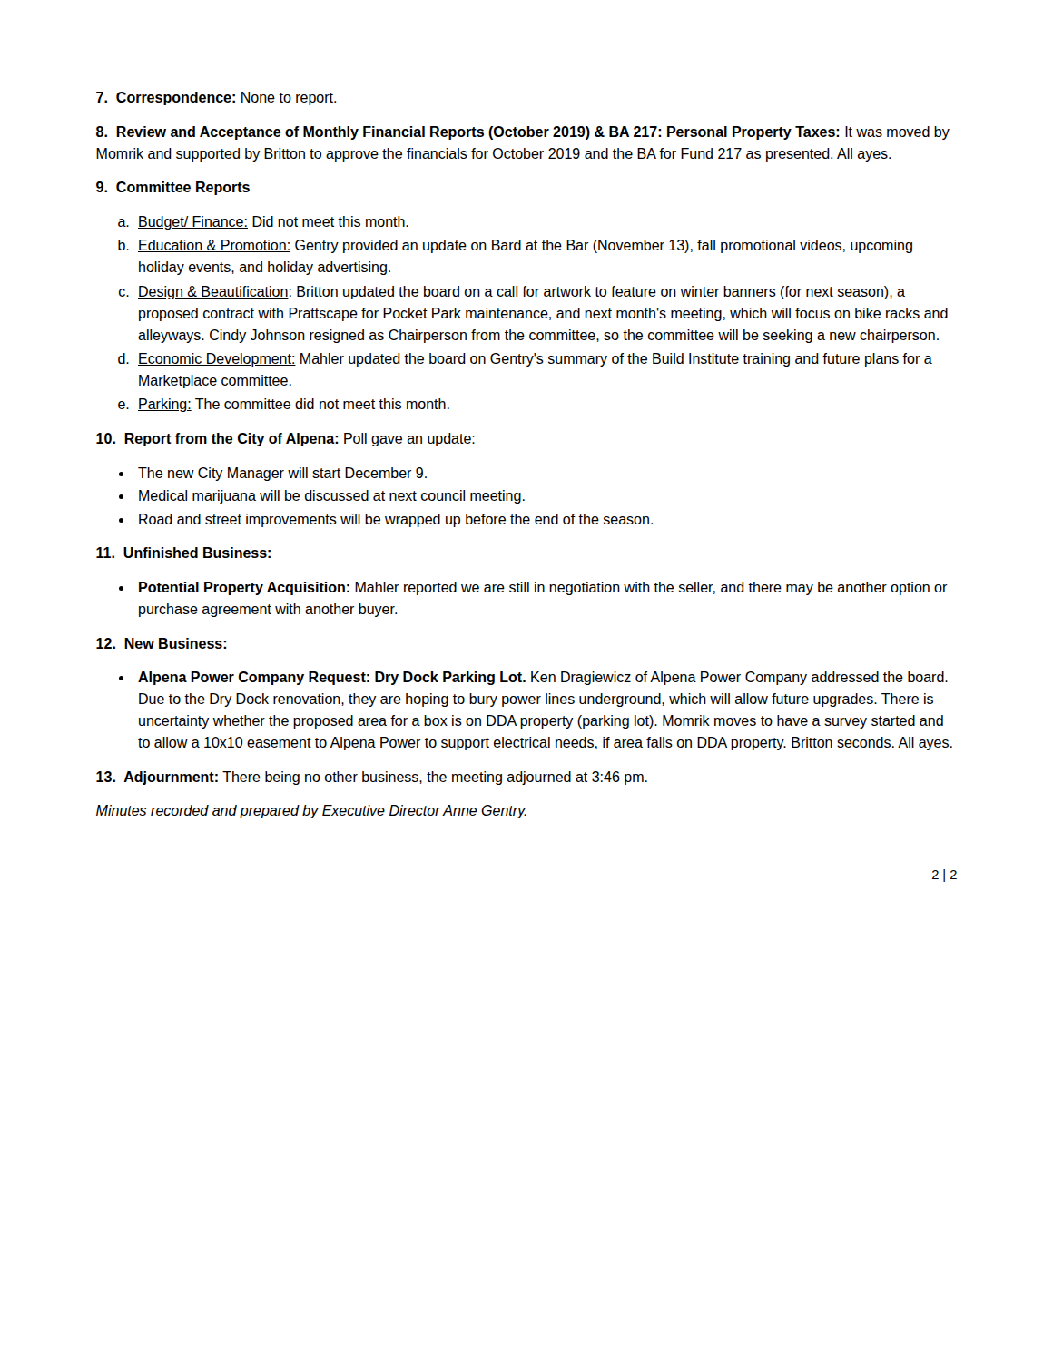7. Correspondence: None to report.
8. Review and Acceptance of Monthly Financial Reports (October 2019) & BA 217: Personal Property Taxes: It was moved by Momrik and supported by Britton to approve the financials for October 2019 and the BA for Fund 217 as presented. All ayes.
9. Committee Reports
Budget/ Finance: Did not meet this month.
Education & Promotion: Gentry provided an update on Bard at the Bar (November 13), fall promotional videos, upcoming holiday events, and holiday advertising.
Design & Beautification: Britton updated the board on a call for artwork to feature on winter banners (for next season), a proposed contract with Prattscape for Pocket Park maintenance, and next month's meeting, which will focus on bike racks and alleyways. Cindy Johnson resigned as Chairperson from the committee, so the committee will be seeking a new chairperson.
Economic Development: Mahler updated the board on Gentry's summary of the Build Institute training and future plans for a Marketplace committee.
Parking: The committee did not meet this month.
10. Report from the City of Alpena: Poll gave an update:
The new City Manager will start December 9.
Medical marijuana will be discussed at next council meeting.
Road and street improvements will be wrapped up before the end of the season.
11. Unfinished Business:
Potential Property Acquisition: Mahler reported we are still in negotiation with the seller, and there may be another option or purchase agreement with another buyer.
12. New Business:
Alpena Power Company Request: Dry Dock Parking Lot. Ken Dragiewicz of Alpena Power Company addressed the board. Due to the Dry Dock renovation, they are hoping to bury power lines underground, which will allow future upgrades. There is uncertainty whether the proposed area for a box is on DDA property (parking lot). Momrik moves to have a survey started and to allow a 10x10 easement to Alpena Power to support electrical needs, if area falls on DDA property. Britton seconds. All ayes.
13. Adjournment: There being no other business, the meeting adjourned at 3:46 pm.
Minutes recorded and prepared by Executive Director Anne Gentry.
2 | 2